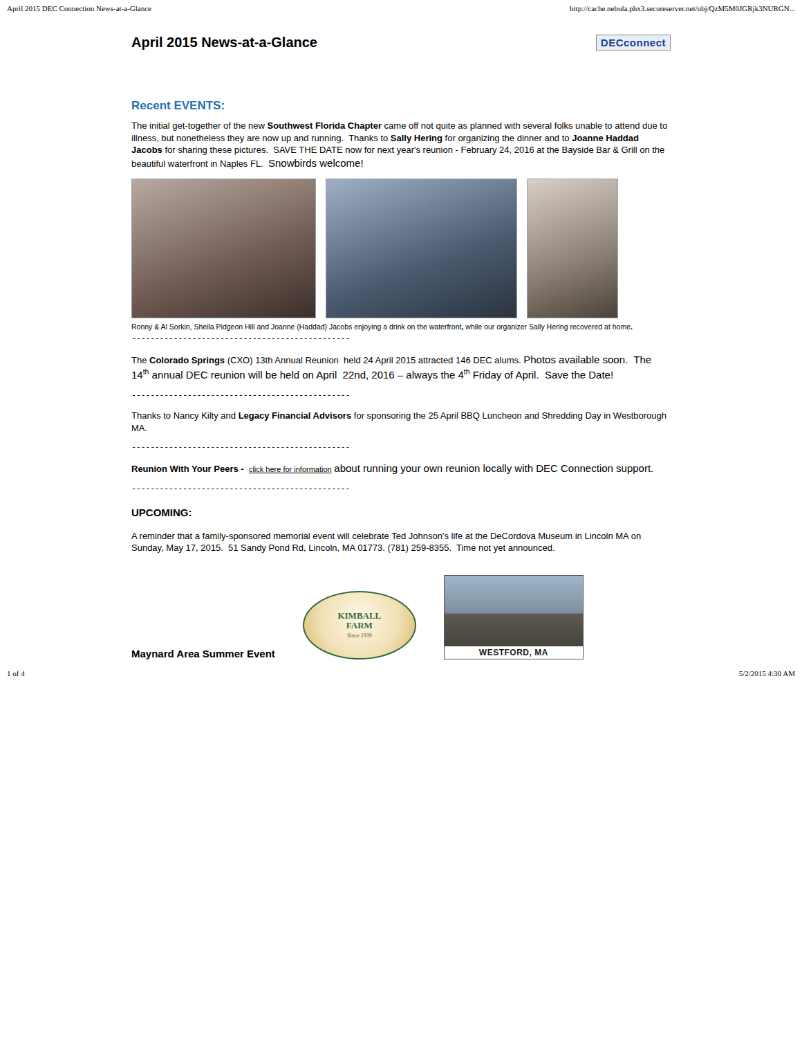April 2015 DEC Connection News-at-a-Glance http://cache.nebula.phx3.secureserver.net/obj/QzM5M0JGRjk3NURGN...
April 2015 News-at-a-Glance
DEC connect
Recent EVENTS:
The initial get-together of the new Southwest Florida Chapter came off not quite as planned with several folks unable to attend due to illness, but nonetheless they are now up and running. Thanks to Sally Hering for organizing the dinner and to Joanne Haddad Jacobs for sharing these pictures. SAVE THE DATE now for next year's reunion - February 24, 2016 at the Bayside Bar & Grill on the beautiful waterfront in Naples FL. Snowbirds welcome!
Ronny & Al Sorkin, Sheila Pidgeon Hill and Joanne (Haddad) Jacobs enjoying a drink on the waterfront, while our organizer Sally Hering recovered at home.
-----------------------------------------------
The Colorado Springs (CXO) 13th Annual Reunion held 24 April 2015 attracted 146 DEC alums. Photos available soon. The 14th annual DEC reunion will be held on April 22nd, 2016 – always the 4th Friday of April. Save the Date!
-----------------------------------------------
Thanks to Nancy Kilty and Legacy Financial Advisors for sponsoring the 25 April BBQ Luncheon and Shredding Day in Westborough MA.
-----------------------------------------------
Reunion With Your Peers - click here for information about running your own reunion locally with DEC Connection support.
-----------------------------------------------
UPCOMING:
A reminder that a family-sponsored memorial event will celebrate Ted Johnson's life at the DeCordova Museum in Lincoln MA on Sunday, May 17, 2015. 51 Sandy Pond Rd, Lincoln, MA 01773. (781) 259-8355. Time not yet announced.
Maynard Area Summer Event
KIMBALL
FARM
Since 1939
WESTFORD, MA
1 of 4 5/2/2015 4:30 AM